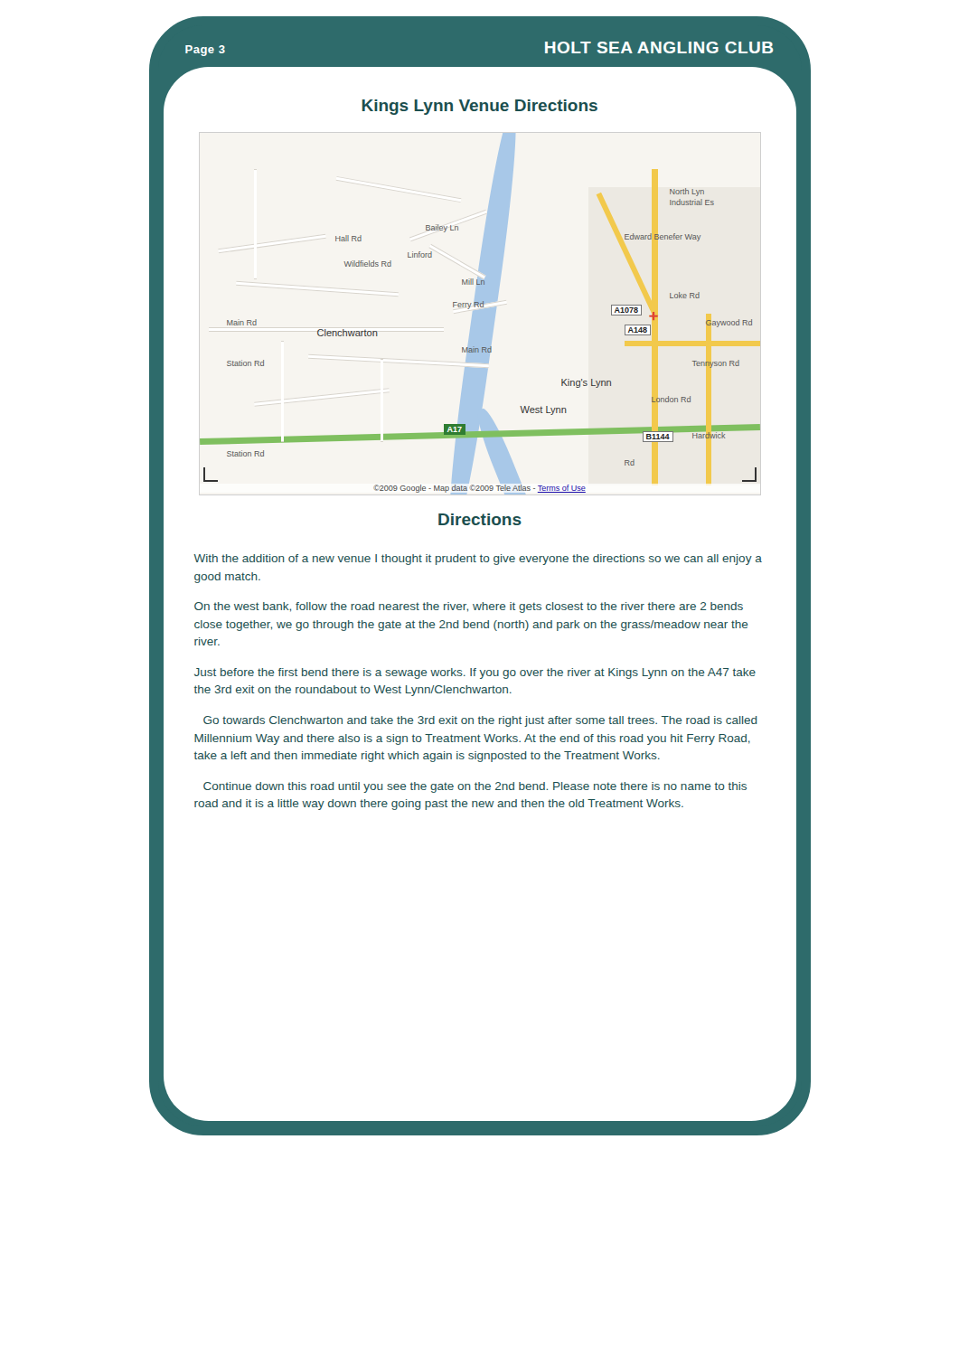Page 3
HOLT SEA ANGLING CLUB
Kings Lynn Venue Directions
Hall Rd
Bailey Ln
Wildfields Rd
Linford
Mill Ln
Ferry Rd
Main Rd
Main Rd
Station Rd
Station Rd
North Lyn
Industrial Es
Edward Benefer Way
Loke Rd
Gaywood Rd
Tennyson Rd
London Rd
Hardwick
Rd
A1078
A148
B1144
A17
✛
King's Lynn
West Lynn
Clenchwarton
©2009 Google - Map data ©2009 Tele Atlas - Terms of Use
Directions
With the addition of a new venue I thought it prudent to give everyone the directions so we can all enjoy a good match.
On the west bank, follow the road nearest the river, where it gets closest to the river there are 2 bends close together, we go through the gate at the 2nd bend (north) and park on the grass/meadow near the river.
Just before the first bend there is a sewage works. If you go over the river at Kings Lynn on the A47 take the 3rd exit on the roundabout to West Lynn/Clenchwarton.
Go towards Clenchwarton and take the 3rd exit on the right just after some tall trees. The road is called Millennium Way and there also is a sign to Treatment Works. At the end of this road you hit Ferry Road, take a left and then immediate right which again is signposted to the Treatment Works.
Continue down this road until you see the gate on the 2nd bend. Please note there is no name to this road and it is a little way down there going past the new and then the old Treatment Works.